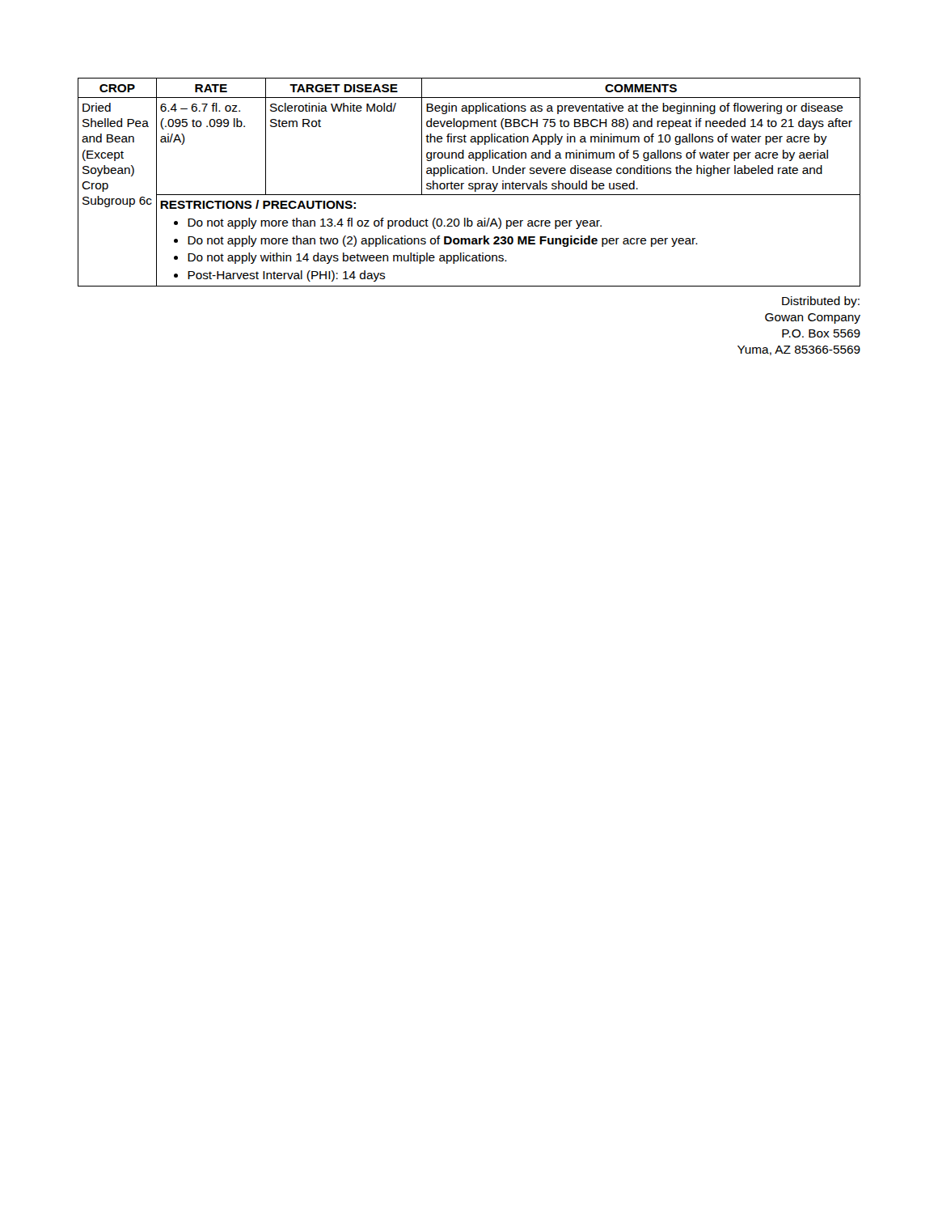| CROP | RATE | TARGET DISEASE | COMMENTS |
| --- | --- | --- | --- |
| Dried Shelled Pea and Bean (Except Soybean) Crop Subgroup 6c | 6.4 – 6.7 fl. oz. (.095 to .099 lb. ai/A) | Sclerotinia White Mold/ Stem Rot | Begin applications as a preventative at the beginning of flowering or disease development (BBCH 75 to BBCH 88) and repeat if needed 14 to 21 days after the first application Apply in a minimum of 10 gallons of water per acre by ground application and a minimum of 5 gallons of water per acre by aerial application. Under severe disease conditions the higher labeled rate and shorter spray intervals should be used. |
| RESTRICTIONS / PRECAUTIONS: Do not apply more than 13.4 fl oz of product (0.20 lb ai/A) per acre per year. Do not apply more than two (2) applications of Domark 230 ME Fungicide per acre per year. Do not apply within 14 days between multiple applications. Post-Harvest Interval (PHI): 14 days |
Distributed by:
Gowan Company
P.O. Box 5569
Yuma, AZ 85366-5569